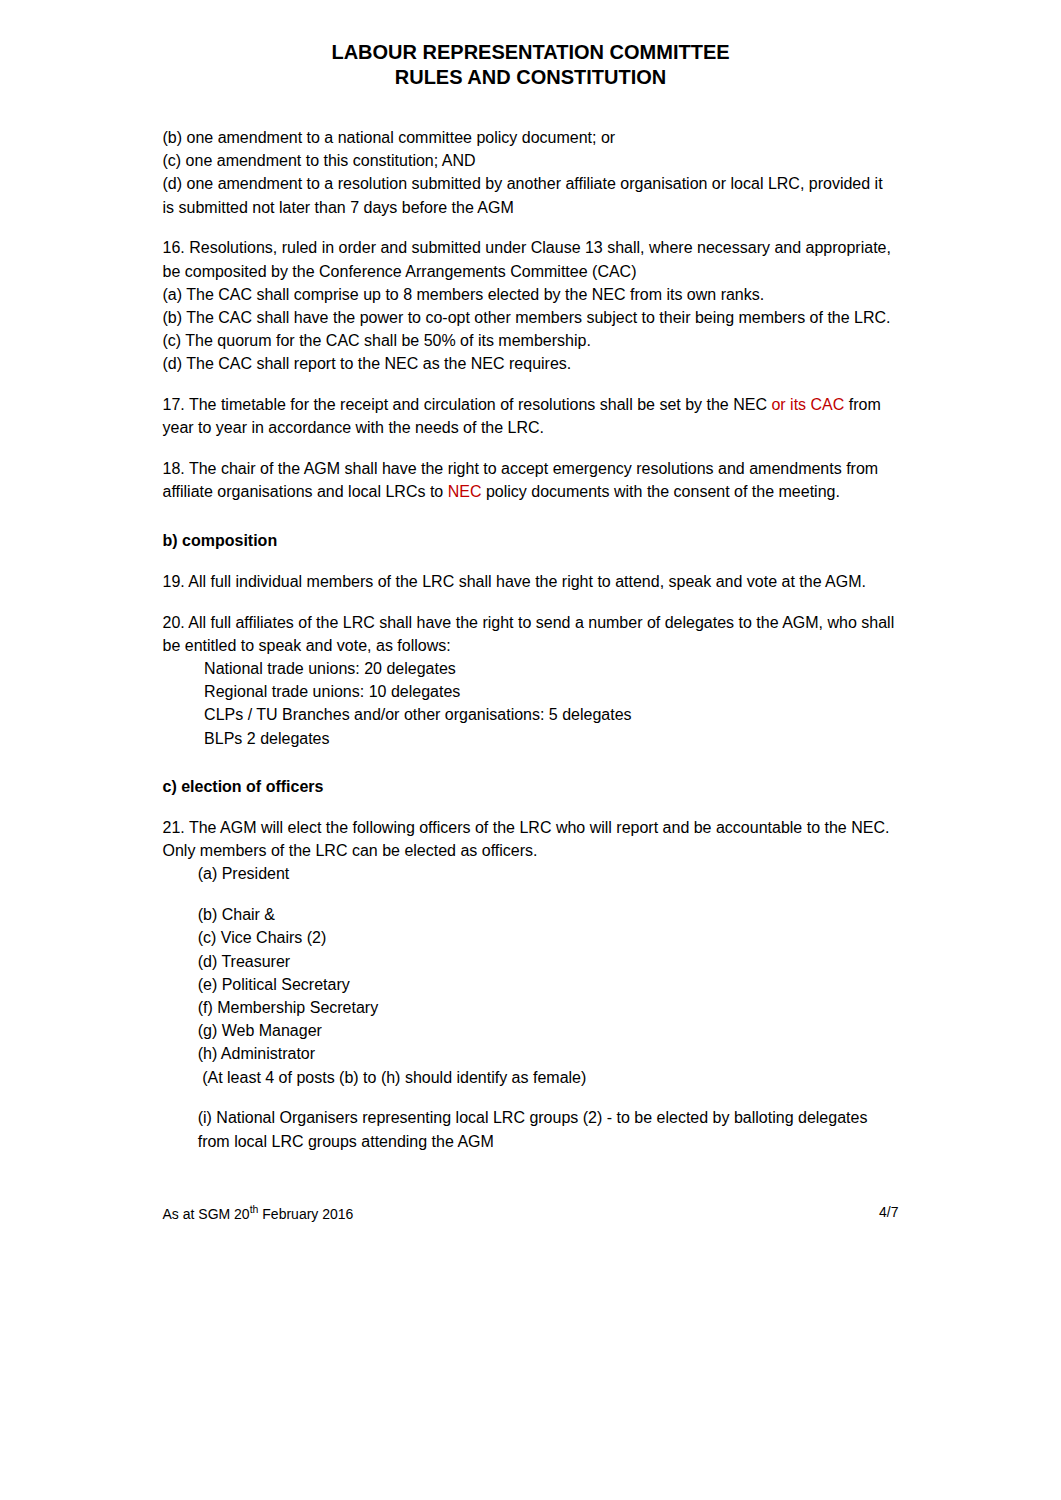LABOUR REPRESENTATION COMMITTEE
RULES AND CONSTITUTION
(b) one amendment to a national committee policy document; or
(c) one amendment to this constitution; AND
(d) one amendment to a resolution submitted by another affiliate organisation or local LRC, provided it is submitted not later than 7 days before the AGM
16. Resolutions, ruled in order and submitted under Clause 13 shall, where necessary and appropriate, be composited by the Conference Arrangements Committee (CAC)
(a) The CAC shall comprise up to 8 members elected by the NEC from its own ranks.
(b) The CAC shall have the power to co-opt other members subject to their being members of the LRC.
(c) The quorum for the CAC shall be 50% of its membership.
(d) The CAC shall report to the NEC as the NEC requires.
17. The timetable for the receipt and circulation of resolutions shall be set by the NEC or its CAC from year to year in accordance with the needs of the LRC.
18. The chair of the AGM shall have the right to accept emergency resolutions and amendments from affiliate organisations and local LRCs to NEC policy documents with the consent of the meeting.
b) composition
19. All full individual members of the LRC shall have the right to attend, speak and vote at the AGM.
20. All full affiliates of the LRC shall have the right to send a number of delegates to the AGM, who shall be entitled to speak and vote, as follows:
National trade unions: 20 delegates
Regional trade unions: 10 delegates
CLPs / TU Branches and/or other organisations: 5 delegates
BLPs 2 delegates
c) election of officers
21. The AGM will elect the following officers of the LRC who will report and be accountable to the NEC. Only members of the LRC can be elected as officers.
(a) President
(b) Chair &
(c) Vice Chairs (2)
(d) Treasurer
(e) Political Secretary
(f) Membership Secretary
(g) Web Manager
(h) Administrator
(At least 4 of posts (b) to (h) should identify as female)
(i) National Organisers representing local LRC groups (2) - to be elected by balloting delegates from local LRC groups attending the AGM
As at SGM 20th February 2016 4/7